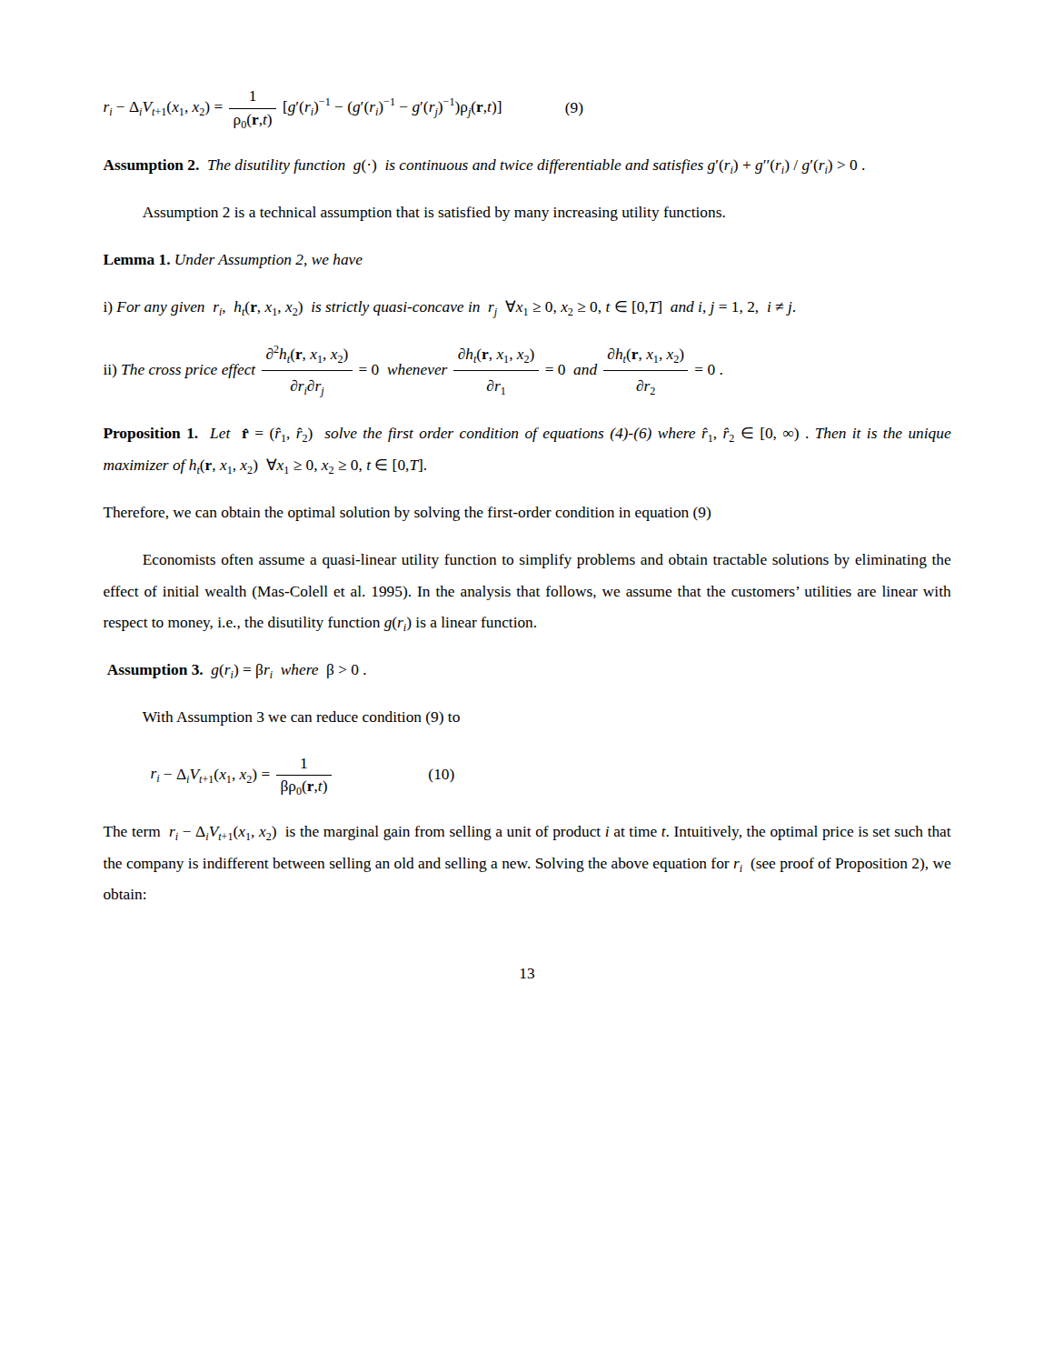ri − ΔiVt+1(x1, x2) = 1 ρ0(r,t) [g′(ri)−1 − (g′(ri)−1 − g′(rj)−1)ρj(r,t)] (9)
Assumption 2. The disutility function g(·) is continuous and twice differentiable and satisfies g′(ri) + g′′(ri) / g′(ri) > 0 .
Assumption 2 is a technical assumption that is satisfied by many increasing utility functions.
Lemma 1. Under Assumption 2, we have
i) For any given ri, ht(r, x1, x2) is strictly quasi-concave in rj ∀x1 ≥ 0, x2 ≥ 0, t ∈ [0,T] and i, j = 1, 2, i ≠ j.
ii) The cross price effect ∂2ht(r, x1, x2)∂ri∂rj = 0 whenever ∂ht(r, x1, x2)∂r1 = 0 and ∂ht(r, x1, x2)∂r2 = 0 .
Proposition 1. Let r̂ = (r̂1, r̂2) solve the first order condition of equations (4)-(6) where r̂1, r̂2 ∈ [0, ∞) . Then it is the unique maximizer of ht(r, x1, x2) ∀x1 ≥ 0, x2 ≥ 0, t ∈ [0,T].
Therefore, we can obtain the optimal solution by solving the first-order condition in equation (9)
Economists often assume a quasi-linear utility function to simplify problems and obtain tractable solutions by eliminating the effect of initial wealth (Mas-Colell et al. 1995). In the analysis that follows, we assume that the customers’ utilities are linear with respect to money, i.e., the disutility function g(ri) is a linear function.
Assumption 3. g(ri) = βri where β > 0 .
With Assumption 3 we can reduce condition (9) to
ri − ΔiVt+1(x1, x2) = 1 βρ0(r,t) (10)
The term ri − ΔiVt+1(x1, x2) is the marginal gain from selling a unit of product i at time t. Intuitively, the optimal price is set such that the company is indifferent between selling an old and selling a new. Solving the above equation for ri (see proof of Proposition 2), we obtain:
13